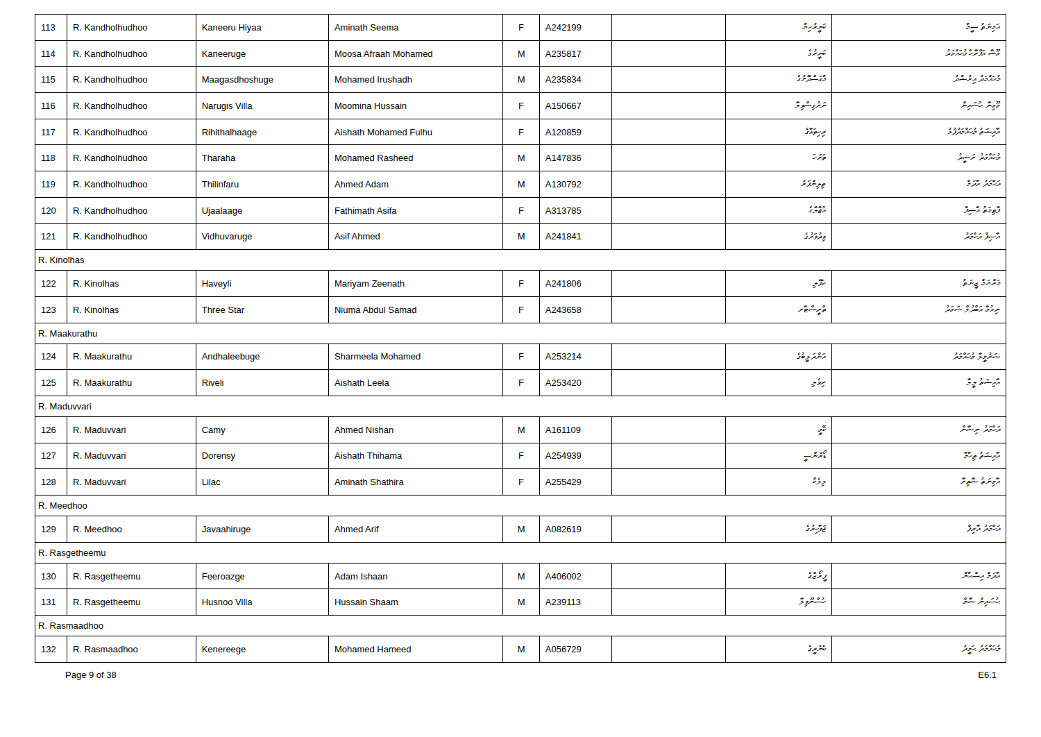| 113 | R. Kandholhudhoo | Kaneeru Hiyaa | Aminath Seema | F | A242199 | | ކަނީރުހިޔާ | އަމިނަތު ސީމާ |
| 114 | R. Kandholhudhoo | Kaneeruge | Moosa Afraah Mohamed | M | A235817 | | ކަނީރުގެ | މޫސާ އަފްރާޙް މުޙައްމަދު |
| 115 | R. Kandholhudhoo | Maagasdhoshuge | Mohamed Irushadh | M | A235834 | | މާގަސްދޮށުގެ | މުޙައްމަދު އިރުޝާދު |
| 116 | R. Kandholhudhoo | Narugis Villa | Moomina Hussain | F | A150667 | | ނަރުގިސްވިލާ | މޫމިނާ ޙުސައިން |
| 117 | R. Kandholhudhoo | Rihithalhaage | Aishath Mohamed Fulhu | F | A120859 | | ރިހިތަޅާގެ | އާއިޝަތު މުޙައްމަދުފުޅު |
| 118 | R. Kandholhudhoo | Tharaha | Mohamed Rasheed | M | A147836 | | ތަރަހަ | މުޙައްމަދު ރަޝީދު |
| 119 | R. Kandholhudhoo | Thilinfaru | Ahmed Adam | M | A130792 | | ތިލިންފަރު | އަޙްމަދު އާދަމް |
| 120 | R. Kandholhudhoo | Ujaalaage | Fathimath Asifa | F | A313785 | | އުޖާލާގެ | ފާޠިމަތު އާސިފާ |
| 121 | R. Kandholhudhoo | Vidhuvaruge | Asif Ahmed | M | A241841 | | ވިދުވަރުގެ | އާސިފް އަޙްމަދު |
| R. Kinolhas |
| 122 | R. Kinolhas | Haveyli | Mariyam Zeenath | F | A241806 | | ހަވޭލި | މަރްޔަމް ޒީނަތު |
| 123 | R. Kinolhas | Three Star | Niuma Abdul Samad | F | A243658 | | ތްރީސްޓާރ | ނިއުމާ ޢަބްދުލް ޞަމަދު |
| R. Maakurathu |
| 124 | R. Maakurathu | Andhaleebuge | Sharmeela Mohamed | F | A253214 | | އަންދަލީބުގެ | ޝަރުމީލާ މުޙައްމަދު |
| 125 | R. Maakurathu | Riveli | Aishath Leela | F | A253420 | | ރިވެލި | އާއިޝަތު ލީލާ |
| R. Maduvvari |
| 126 | R. Maduvvari | Camy | Ahmed Nishan | M | A161109 | | ކޭމީ | އަޙްމަދު ނިޝާން |
| 127 | R. Maduvvari | Dorensy | Aishath Thihama | F | A254939 | | ޑޯރެންސީ | އާއިޝަތު ތިހާމާ |
| 128 | R. Maduvvari | Lilac | Aminath Shathira | F | A255429 | | ލިލެކް | އާމިނަތު ޝާތިރާ |
| R. Meedhoo |
| 129 | R. Meedhoo | Javaahiruge | Ahmed Arif | M | A082619 | | ޖަވާހިރުގެ | އަޙްމަދު އާރިފް |
| R. Rasgetheemu |
| 130 | R. Rasgetheemu | Feeroazge | Adam Ishaan | M | A406002 | | ފީރޯޒްގެ | އާދަމް އިސްޙާން |
| 131 | R. Rasgetheemu | Husnoo Villa | Hussain Shaam | M | A239113 | | ހުސްނޫވިލާ | ޙުސައިން ޝާމް |
| R. Rasmaadhoo |
| 132 | R. Rasmaadhoo | Kenereege | Mohamed Hameed | M | A056729 | | ކެނެރީގެ | މުޙައްމަދު ޙަމީދު |
Page 9 of 38 E6.1